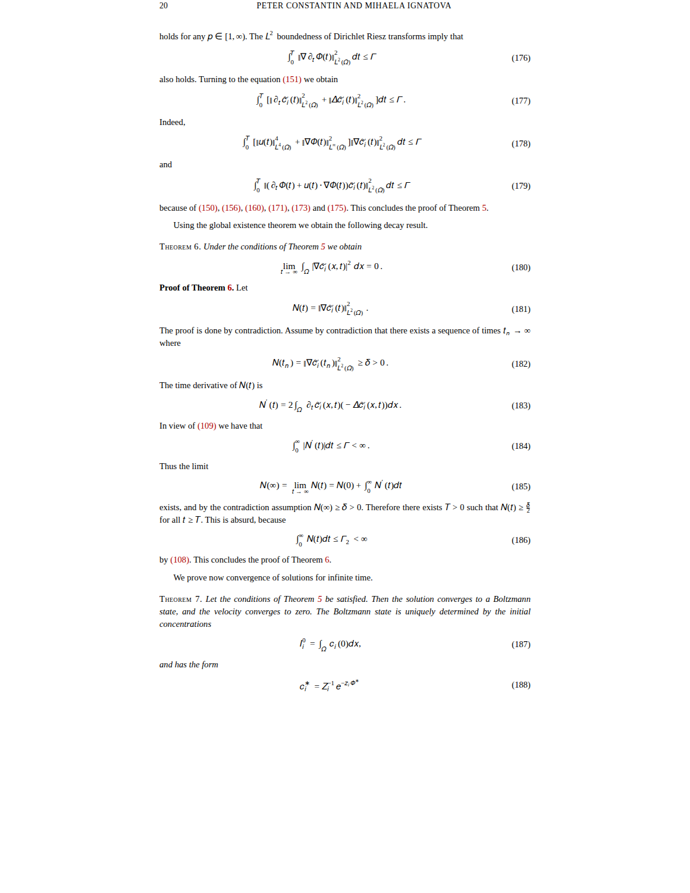20 PETER CONSTANTIN AND MIHAELA IGNATOVA
holds for any p∈[1,∞). The L2 boundedness of Dirichlet Riesz transforms imply that
∫0T ‖∇∂tΦ(t)‖L2(Ω)2 dt ≤ Γ
(176)
also holds. Turning to the equation (151) we obtain
∫0T [ ‖∂tci~(t)‖L2(Ω)2 + ‖Δci~(t)‖L2(Ω)2 ] dt ≤ Γ.
(177)
Indeed,
∫0T [ ‖u(t)‖L4(Ω)4 + ‖∇Φ(t)‖L∞(Ω)2 ] ‖∇ci~(t)‖L2(Ω)2 dt ≤ Γ
(178)
and
∫0T ‖(∂tΦ(t)+u(t)⋅∇Φ(t))ci~(t)‖L2(Ω)2 dt ≤ Γ
(179)
because of (150), (156), (160), (171), (173) and (175). This concludes the proof of Theorem 5.
Using the global existence theorem we obtain the following decay result.
Theorem 6. Under the conditions of Theorem 5 we obtain
limt→∞ ∫Ω |∇ci~(x,t)|2 dx =0.
(180)
Proof of Theorem 6. Let
N(t) = ‖∇ci~(t)‖L2(Ω)2 .
(181)
The proof is done by contradiction. Assume by contradiction that there exists a sequence of times tn→∞ where
N(tn) = ‖∇ci~(tn)‖L2(Ω)2 ≥δ>0.
(182)
The time derivative of N(t) is
N′(t) =2 ∫Ω ∂tci~(x,t) (−Δci~(x,t)) dx.
(183)
In view of (109) we have that
∫0∞ |N′(t)| dt ≤Γ<∞.
(184)
Thus the limit
N(∞) = limt→∞ N(t) = N(0) + ∫0∞ N′(t)dt
(185)
exists, and by the contradiction assumption N(∞)≥δ>0. Therefore there exists T>0 such that N(t)≥δ2 for all t≥T. This is absurd, because
∫0∞ N(t)dt ≤Γ2<∞
(186)
by (108). This concludes the proof of Theorem 6.
We prove now convergence of solutions for infinite time.
Theorem 7. Let the conditions of Theorem 5 be satisfied. Then the solution converges to a Boltzmann state, and the velocity converges to zero. The Boltzmann state is uniquely determined by the initial concentrations
Ii0 = ∫Ω ci(0)dx,
(187)
and has the form
ci∗ = Zi−1 e−ziΦ∗
(188)